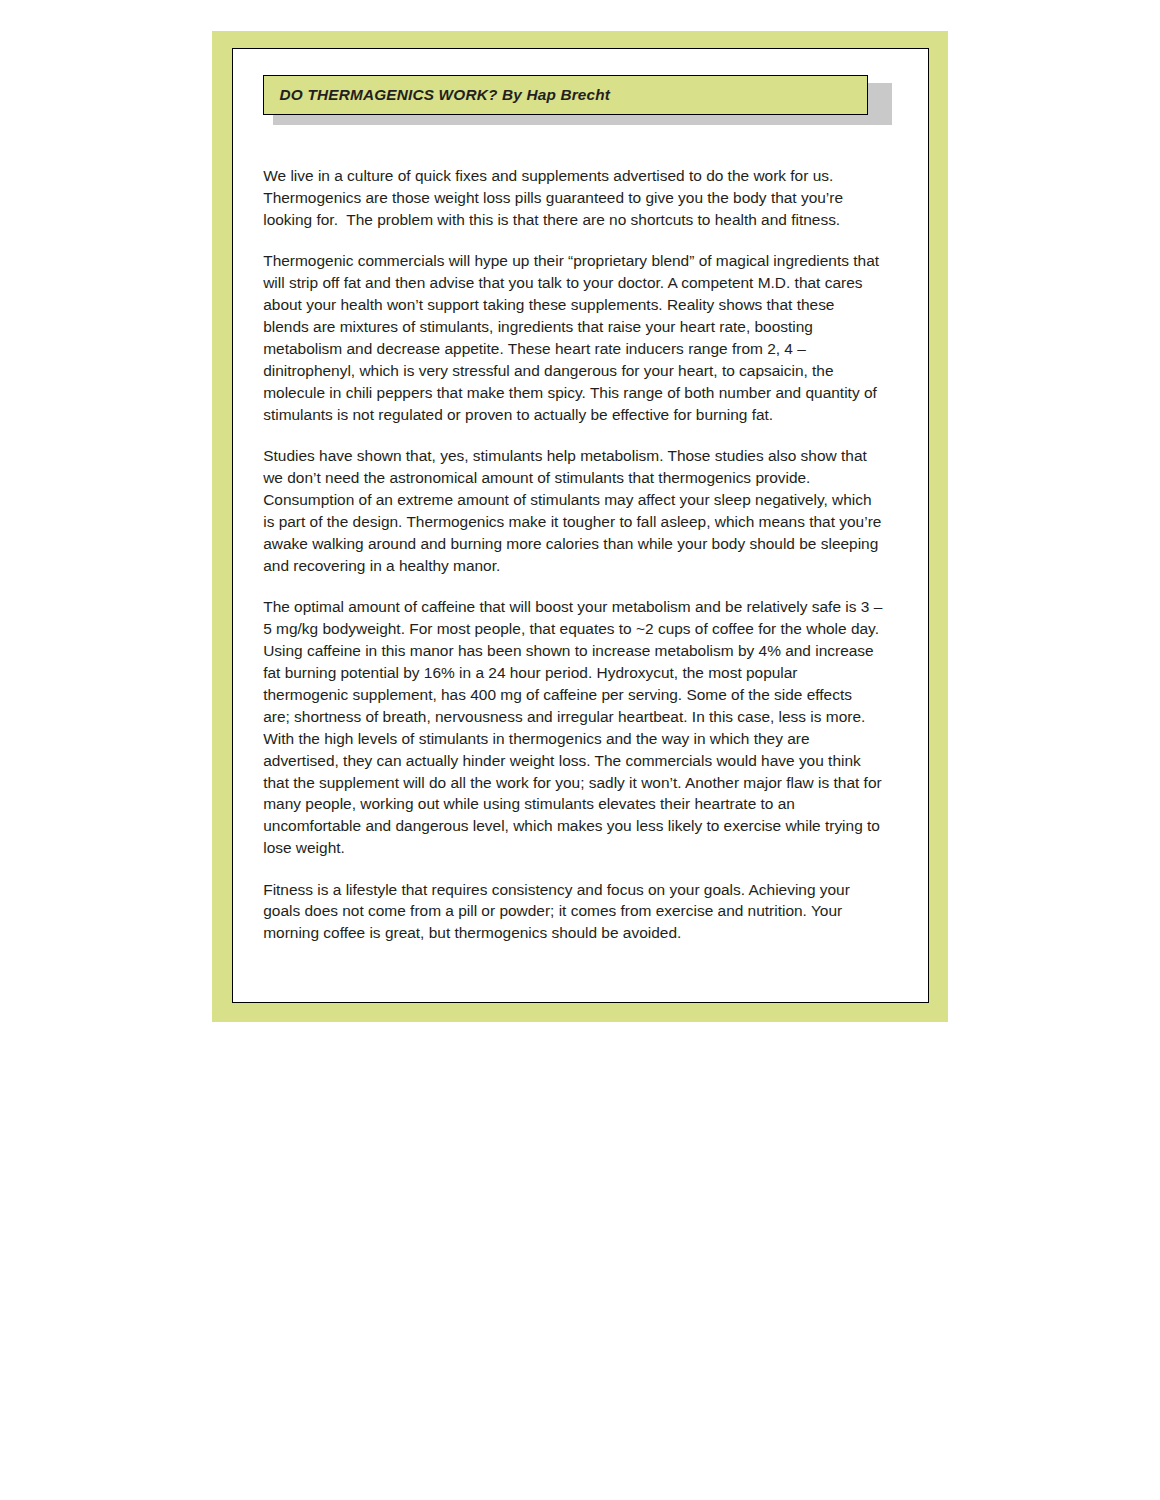DO THERMAGENICS WORK? By Hap Brecht
We live in a culture of quick fixes and supplements advertised to do the work for us. Thermogenics are those weight loss pills guaranteed to give you the body that you’re looking for. The problem with this is that there are no shortcuts to health and fitness.
Thermogenic commercials will hype up their “proprietary blend” of magical ingredients that will strip off fat and then advise that you talk to your doctor. A competent M.D. that cares about your health won’t support taking these supplements. Reality shows that these blends are mixtures of stimulants, ingredients that raise your heart rate, boosting metabolism and decrease appetite. These heart rate inducers range from 2, 4 – dinitrophenyl, which is very stressful and dangerous for your heart, to capsaicin, the molecule in chili peppers that make them spicy. This range of both number and quantity of stimulants is not regulated or proven to actually be effective for burning fat.
Studies have shown that, yes, stimulants help metabolism. Those studies also show that we don’t need the astronomical amount of stimulants that thermogenics provide. Consumption of an extreme amount of stimulants may affect your sleep negatively, which is part of the design. Thermogenics make it tougher to fall asleep, which means that you’re awake walking around and burning more calories than while your body should be sleeping and recovering in a healthy manor.
The optimal amount of caffeine that will boost your metabolism and be relatively safe is 3 – 5 mg/kg bodyweight. For most people, that equates to ~2 cups of coffee for the whole day. Using caffeine in this manor has been shown to increase metabolism by 4% and increase fat burning potential by 16% in a 24 hour period. Hydroxycut, the most popular thermogenic supplement, has 400 mg of caffeine per serving. Some of the side effects are; shortness of breath, nervousness and irregular heartbeat. In this case, less is more. With the high levels of stimulants in thermogenics and the way in which they are advertised, they can actually hinder weight loss. The commercials would have you think that the supplement will do all the work for you; sadly it won’t. Another major flaw is that for many people, working out while using stimulants elevates their heartrate to an uncomfortable and dangerous level, which makes you less likely to exercise while trying to lose weight.
Fitness is a lifestyle that requires consistency and focus on your goals. Achieving your goals does not come from a pill or powder; it comes from exercise and nutrition. Your morning coffee is great, but thermogenics should be avoided.